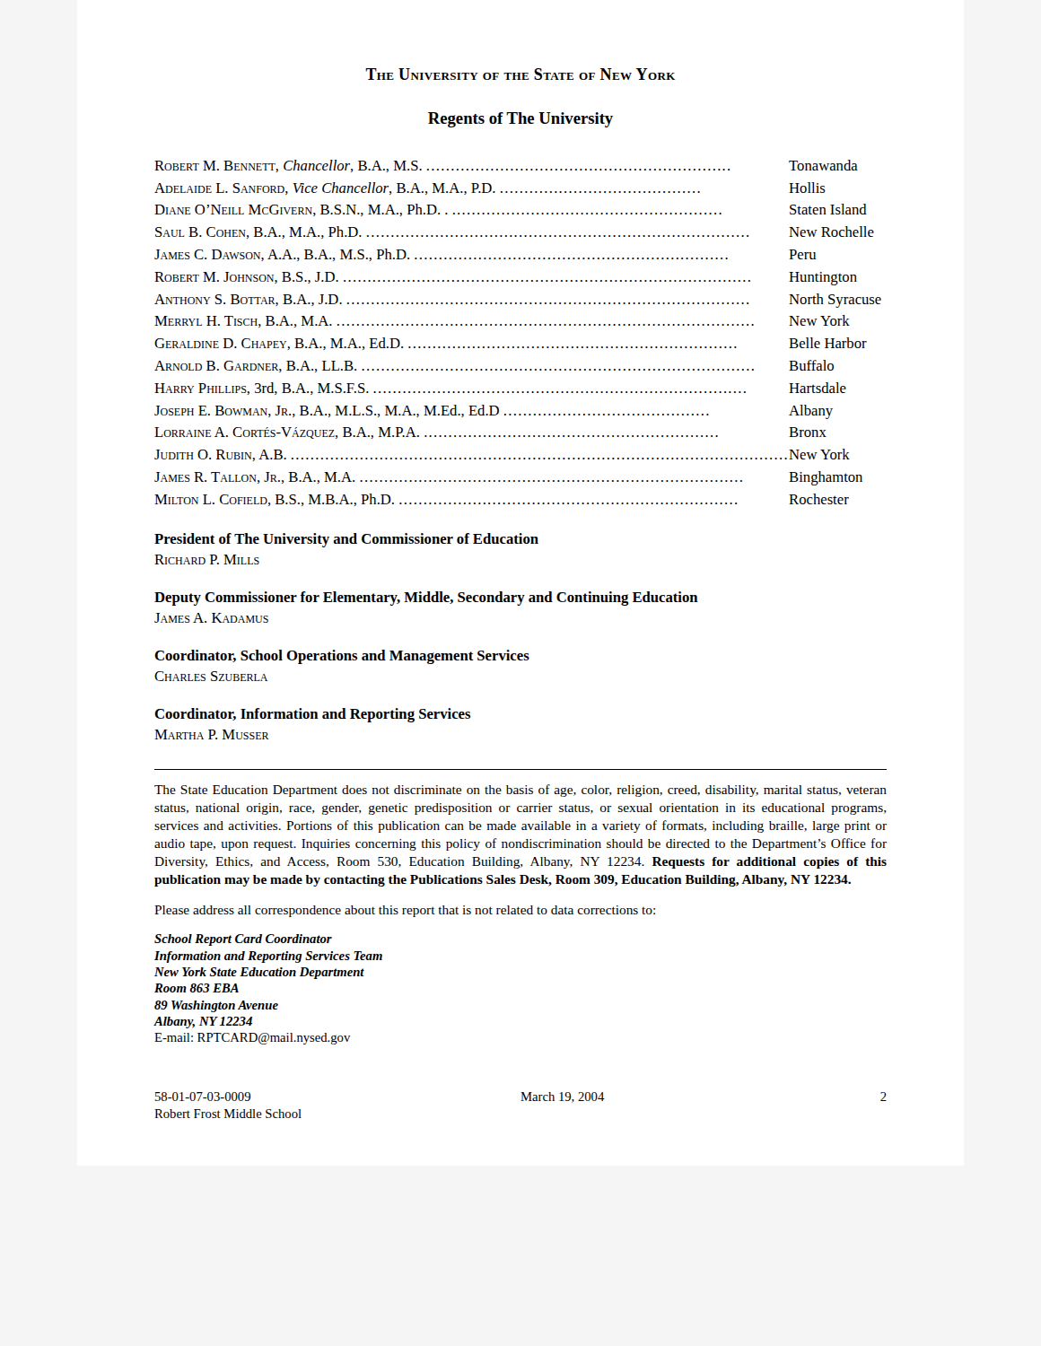The University of the State of New York
Regents of The University
| Robert M. Bennett , Chancellor , B.A., M.S. .............................................................. | Tonawanda |
| Adelaide L. Sanford , Vice Chancellor , B.A., M.A., P.D. ......................................... | Hollis |
| Diane O’Neill McGivern , B.S.N., M.A., Ph.D. . ....................................................... | Staten Island |
| Saul B. Cohen , B.A., M.A., Ph.D. .............................................................................. | New Rochelle |
| James C. Dawson , A.A., B.A., M.S., Ph.D. ................................................................ | Peru |
| Robert M. Johnson , B.S., J.D. ................................................................................... | Huntington |
| Anthony S. Bottar , B.A., J.D. .................................................................................. | North Syracuse |
| Merryl H. Tisch , B.A., M.A. ..................................................................................... | New York |
| Geraldine D. Chapey , B.A., M.A., Ed.D. ................................................................... | Belle Harbor |
| Arnold B. Gardner , B.A., LL.B. ................................................................................ | Buffalo |
| Harry Phillips , 3rd, B.A., M.S.F.S. ............................................................................ | Hartsdale |
| Joseph E. Bowman, Jr. , B.A., M.L.S., M.A., M.Ed., Ed.D .......................................... | Albany |
| Lorraine A. Cortés-Vázquez , B.A., M.P.A. ............................................................ | Bronx |
| Judith O. Rubin , A.B. ..................................................................................................... | New York |
| James R. Tallon, Jr. , B.A., M.A. .............................................................................. | Binghamton |
| Milton L. Cofield , B.S., M.B.A., Ph.D. ..................................................................... | Rochester |
President of The University and Commissioner of Education
Richard P. Mills
Deputy Commissioner for Elementary, Middle, Secondary and Continuing Education
James A. Kadamus
Coordinator, School Operations and Management Services
Charles Szuberla
Coordinator, Information and Reporting Services
Martha P. Musser
The State Education Department does not discriminate on the basis of age, color, religion, creed, disability, marital status, veteran status, national origin, race, gender, genetic predisposition or carrier status, or sexual orientation in its educational programs, services and activities. Portions of this publication can be made available in a variety of formats, including braille, large print or audio tape, upon request. Inquiries concerning this policy of nondiscrimination should be directed to the Department’s Office for Diversity, Ethics, and Access, Room 530, Education Building, Albany, NY 12234. Requests for additional copies of this publication may be made by contacting the Publications Sales Desk, Room 309, Education Building, Albany, NY 12234.
Please address all correspondence about this report that is not related to data corrections to:
School Report Card Coordinator
Information and Reporting Services Team
New York State Education Department
Room 863 EBA
89 Washington Avenue
Albany, NY 12234
E-mail: RPTCARD@mail.nysed.gov
58-01-07-03-0009
Robert Frost Middle School
March 19, 2004
2